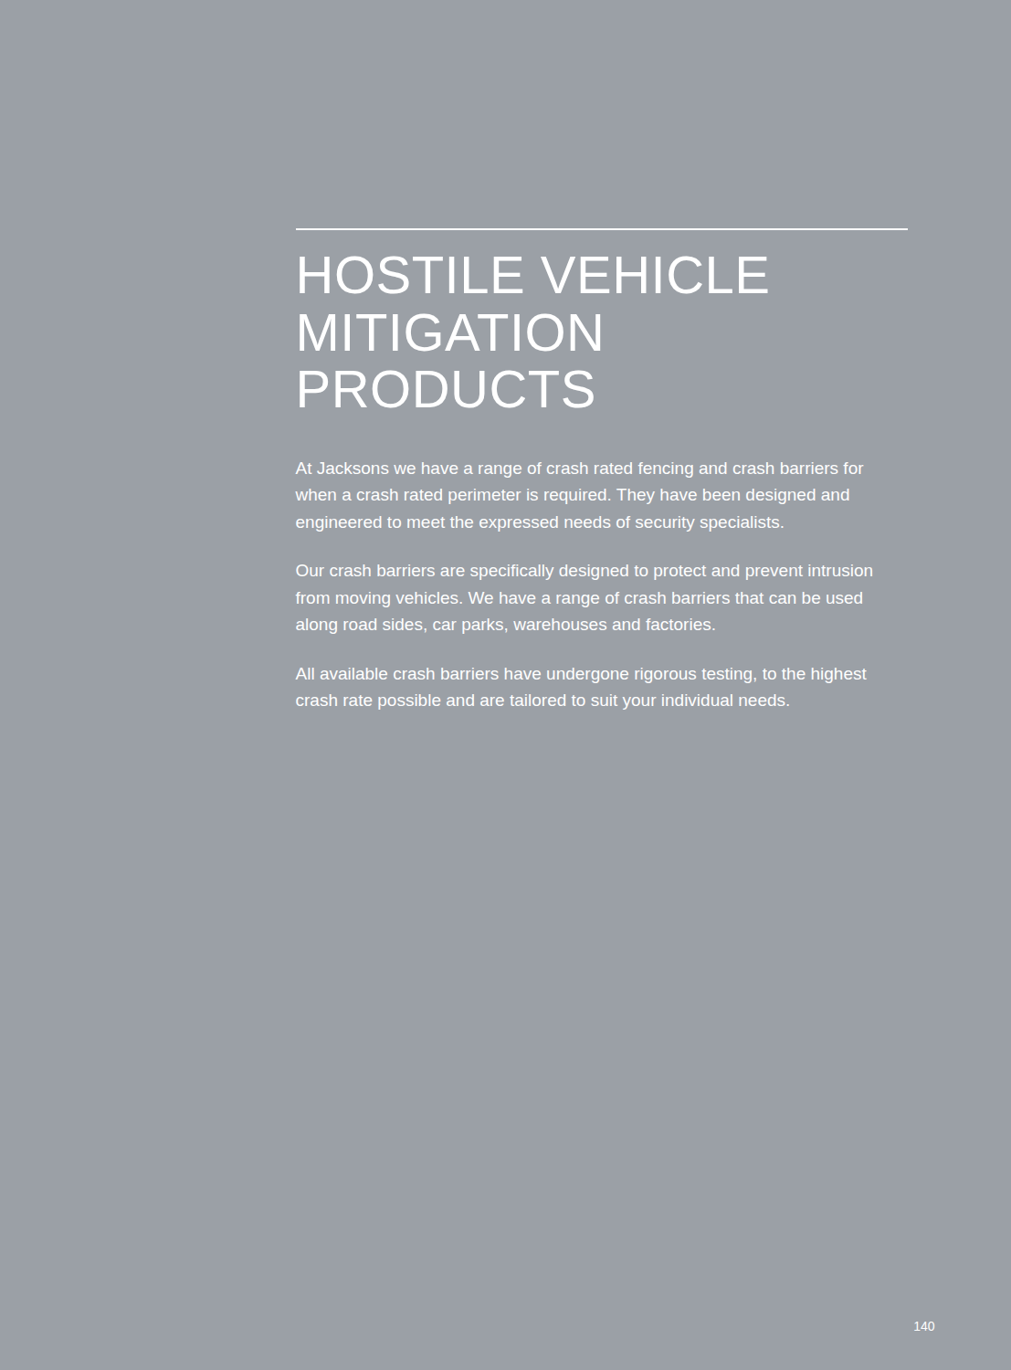HOSTILE VEHICLE
MITIGATION PRODUCTS
At Jacksons we have a range of crash rated fencing and crash barriers for when a crash rated perimeter is required. They have been designed and engineered to meet the expressed needs of security specialists.
Our crash barriers are specifically designed to protect and prevent intrusion from moving vehicles. We have a range of crash barriers that can be used along road sides, car parks, warehouses and factories.
All available crash barriers have undergone rigorous testing, to the highest crash rate possible and are tailored to suit your individual needs.
140